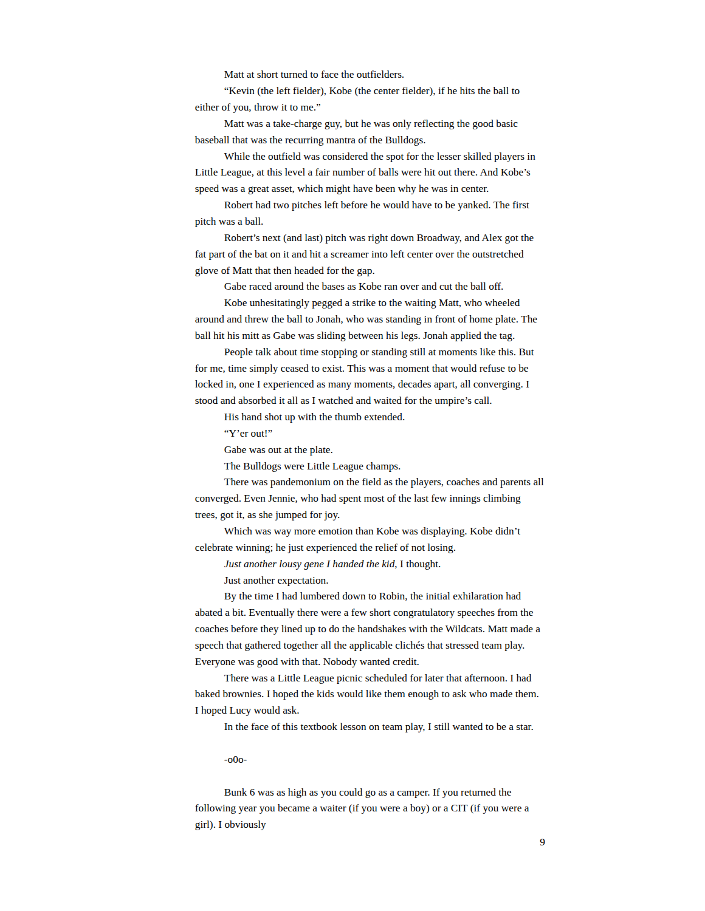Matt at short turned to face the outfielders.
“Kevin (the left fielder), Kobe (the center fielder), if he hits the ball to either of you, throw it to me.”
Matt was a take-charge guy, but he was only reflecting the good basic baseball that was the recurring mantra of the Bulldogs.
While the outfield was considered the spot for the lesser skilled players in Little League, at this level a fair number of balls were hit out there. And Kobe’s speed was a great asset, which might have been why he was in center.
Robert had two pitches left before he would have to be yanked. The first pitch was a ball.
Robert’s next (and last) pitch was right down Broadway, and Alex got the fat part of the bat on it and hit a screamer into left center over the outstretched glove of Matt that then headed for the gap.
Gabe raced around the bases as Kobe ran over and cut the ball off.
Kobe unhesitatingly pegged a strike to the waiting Matt, who wheeled around and threw the ball to Jonah, who was standing in front of home plate. The ball hit his mitt as Gabe was sliding between his legs. Jonah applied the tag.
People talk about time stopping or standing still at moments like this. But for me, time simply ceased to exist. This was a moment that would refuse to be locked in, one I experienced as many moments, decades apart, all converging. I stood and absorbed it all as I watched and waited for the umpire’s call.
His hand shot up with the thumb extended.
“Y’er out!”
Gabe was out at the plate.
The Bulldogs were Little League champs.
There was pandemonium on the field as the players, coaches and parents all converged. Even Jennie, who had spent most of the last few innings climbing trees, got it, as she jumped for joy.
Which was way more emotion than Kobe was displaying. Kobe didn’t celebrate winning; he just experienced the relief of not losing.
Just another lousy gene I handed the kid, I thought.
Just another expectation.
By the time I had lumbered down to Robin, the initial exhilaration had abated a bit. Eventually there were a few short congratulatory speeches from the coaches before they lined up to do the handshakes with the Wildcats. Matt made a speech that gathered together all the applicable clichés that stressed team play. Everyone was good with that. Nobody wanted credit.
There was a Little League picnic scheduled for later that afternoon. I had baked brownies. I hoped the kids would like them enough to ask who made them. I hoped Lucy would ask.
In the face of this textbook lesson on team play, I still wanted to be a star.
-o0o-
Bunk 6 was as high as you could go as a camper. If you returned the following year you became a waiter (if you were a boy) or a CIT (if you were a girl). I obviously
9